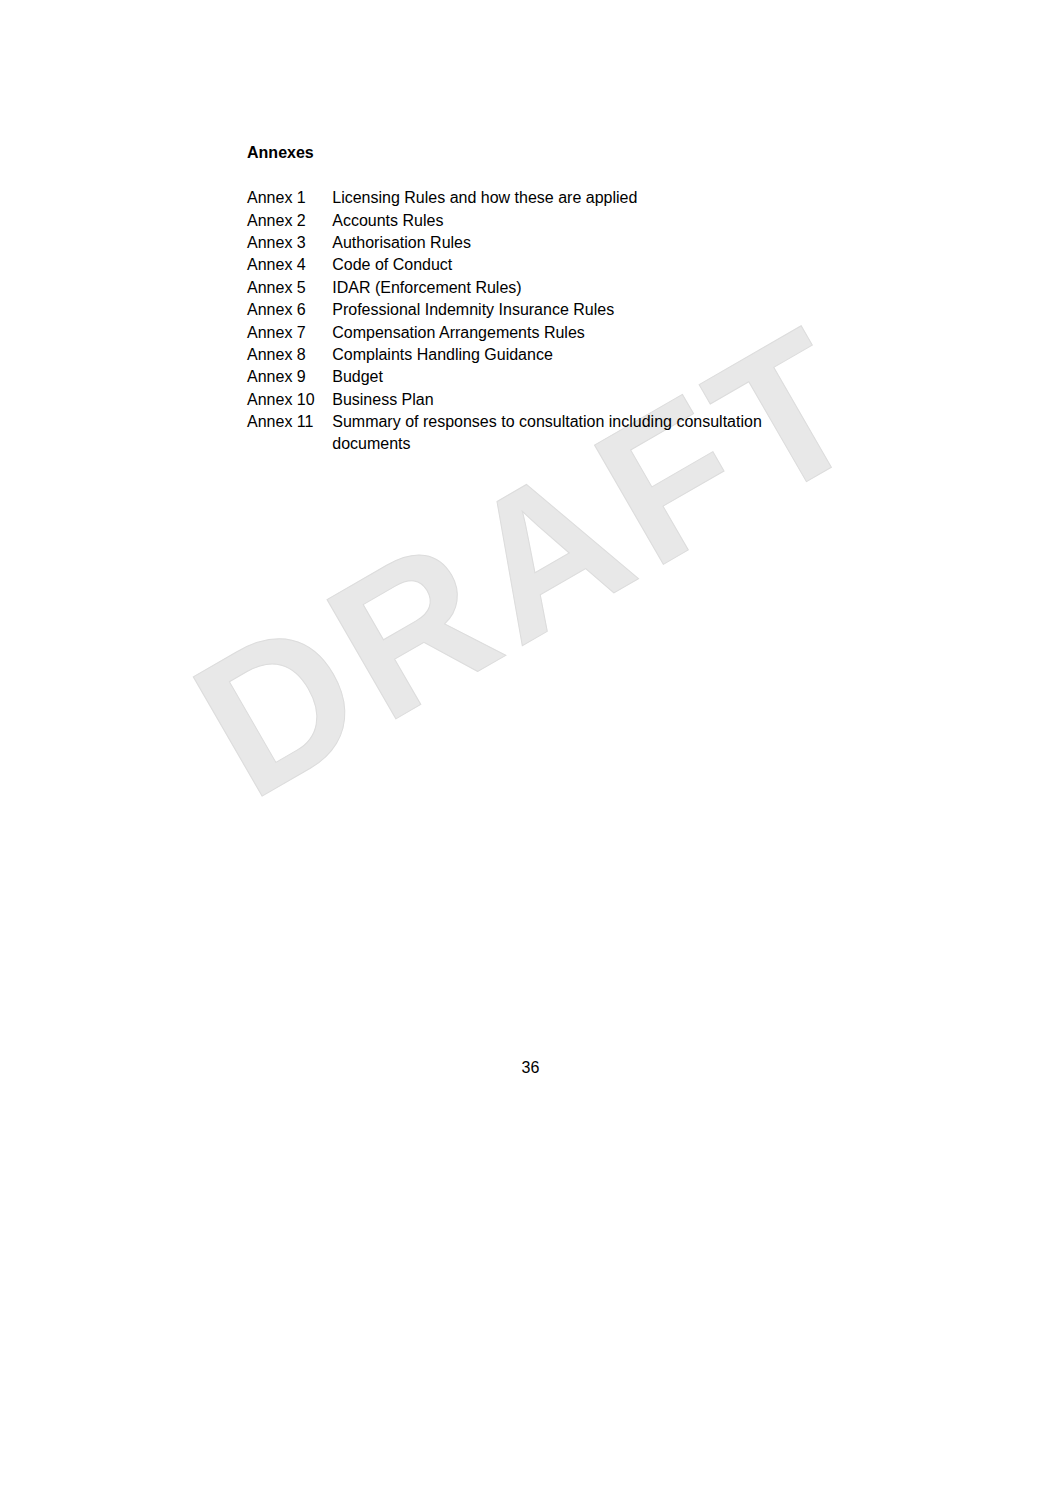DRAFT
Annexes
| Annex 1 | Licensing Rules and how these are applied |
| Annex 2 | Accounts Rules |
| Annex 3 | Authorisation Rules |
| Annex 4 | Code of Conduct |
| Annex 5 | IDAR (Enforcement Rules) |
| Annex 6 | Professional Indemnity Insurance Rules |
| Annex 7 | Compensation Arrangements Rules |
| Annex 8 | Complaints Handling Guidance |
| Annex 9 | Budget |
| Annex 10 | Business Plan |
| Annex 11 | Summary of responses to consultation including consultation documents |
36